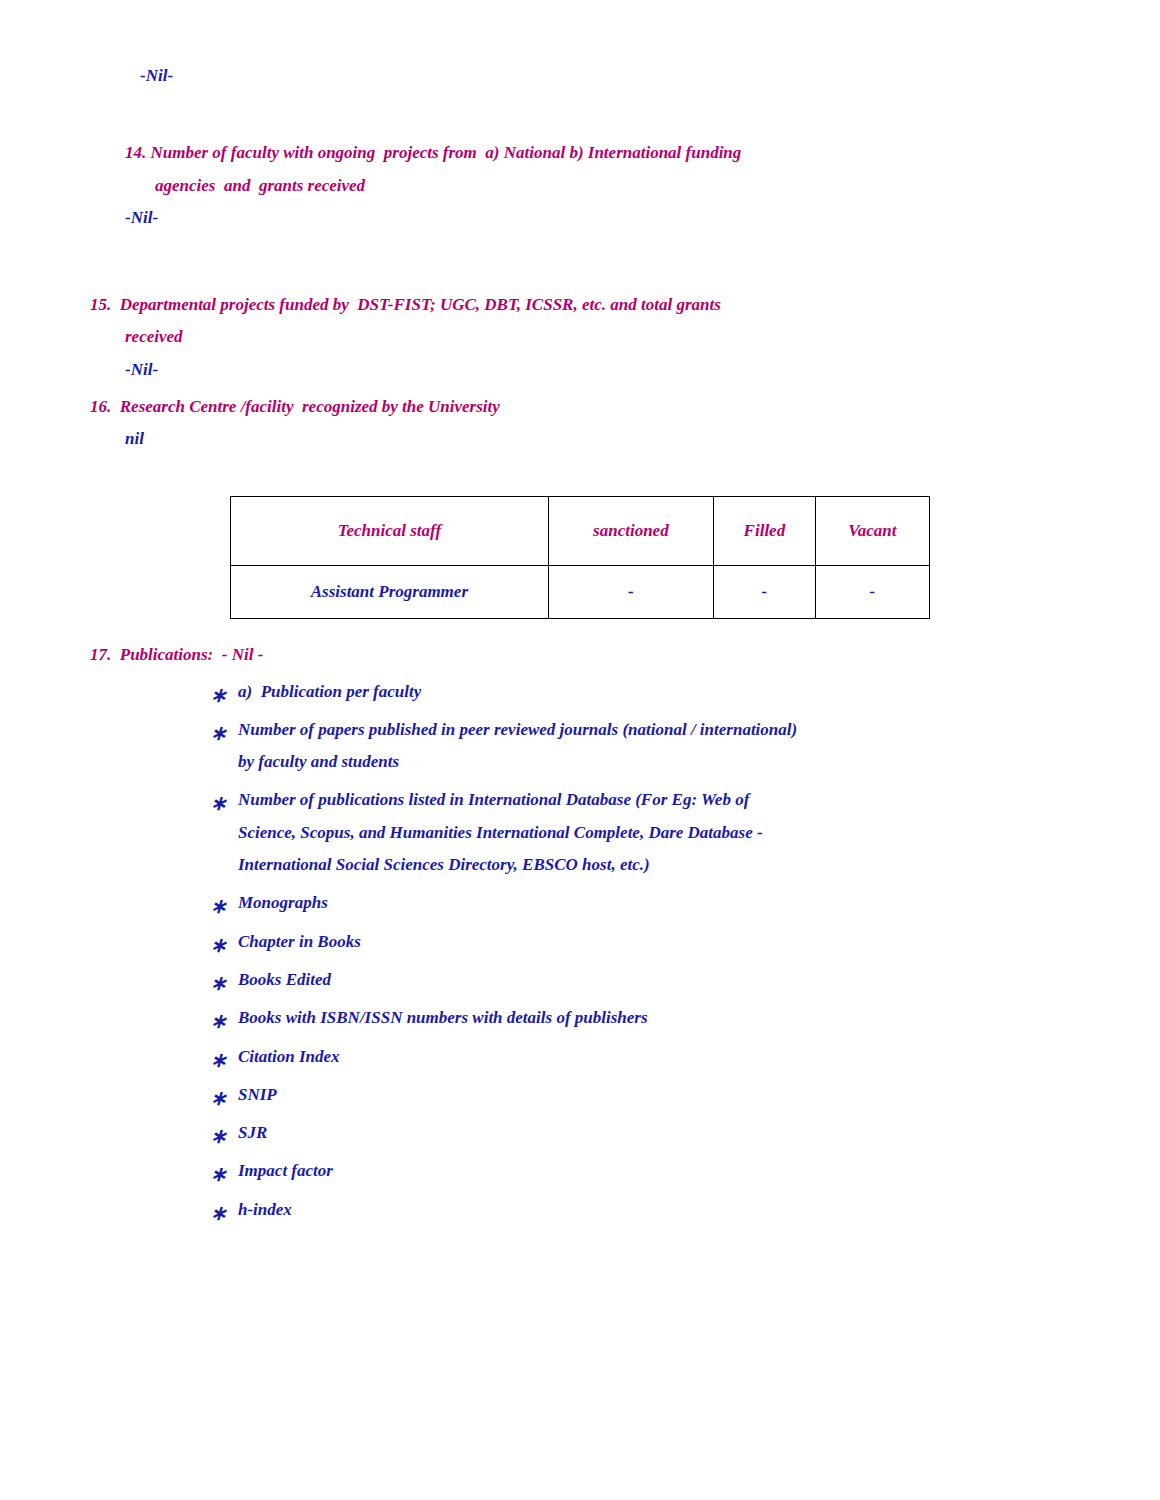-Nil-
14. Number of faculty with ongoing projects from a) National b) International funding agencies and grants received -Nil-
15. Departmental projects funded by DST-FIST; UGC, DBT, ICSSR, etc. and total grants received -Nil-
16. Research Centre /facility recognized by the University nil
| Technical staff | sanctioned | Filled | Vacant |
| Assistant Programmer | - | - | - |
17. Publications: - Nil -
a) Publication per faculty
Number of papers published in peer reviewed journals (national / international) by faculty and students
Number of publications listed in International Database (For Eg: Web of Science, Scopus, and Humanities International Complete, Dare Database - International Social Sciences Directory, EBSCO host, etc.)
Monographs
Chapter in Books
Books Edited
Books with ISBN/ISSN numbers with details of publishers
Citation Index
SNIP
SJR
Impact factor
h-index